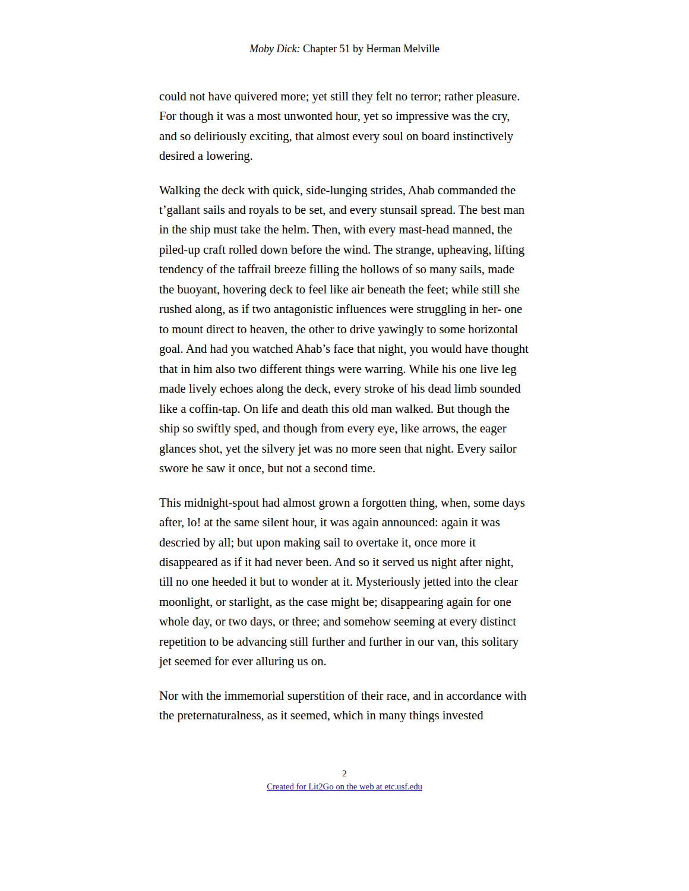Moby Dick: Chapter 51 by Herman Melville
could not have quivered more; yet still they felt no terror; rather pleasure. For though it was a most unwonted hour, yet so impressive was the cry, and so deliriously exciting, that almost every soul on board instinctively desired a lowering.
Walking the deck with quick, side-lunging strides, Ahab commanded the t’gallant sails and royals to be set, and every stunsail spread. The best man in the ship must take the helm. Then, with every mast-head manned, the piled-up craft rolled down before the wind. The strange, upheaving, lifting tendency of the taffrail breeze filling the hollows of so many sails, made the buoyant, hovering deck to feel like air beneath the feet; while still she rushed along, as if two antagonistic influences were struggling in her- one to mount direct to heaven, the other to drive yawingly to some horizontal goal. And had you watched Ahab’s face that night, you would have thought that in him also two different things were warring. While his one live leg made lively echoes along the deck, every stroke of his dead limb sounded like a coffin-tap. On life and death this old man walked. But though the ship so swiftly sped, and though from every eye, like arrows, the eager glances shot, yet the silvery jet was no more seen that night. Every sailor swore he saw it once, but not a second time.
This midnight-spout had almost grown a forgotten thing, when, some days after, lo! at the same silent hour, it was again announced: again it was descried by all; but upon making sail to overtake it, once more it disappeared as if it had never been. And so it served us night after night, till no one heeded it but to wonder at it. Mysteriously jetted into the clear moonlight, or starlight, as the case might be; disappearing again for one whole day, or two days, or three; and somehow seeming at every distinct repetition to be advancing still further and further in our van, this solitary jet seemed for ever alluring us on.
Nor with the immemorial superstition of their race, and in accordance with the preternaturalness, as it seemed, which in many things invested
2 Created for Lit2Go on the web at etc.usf.edu